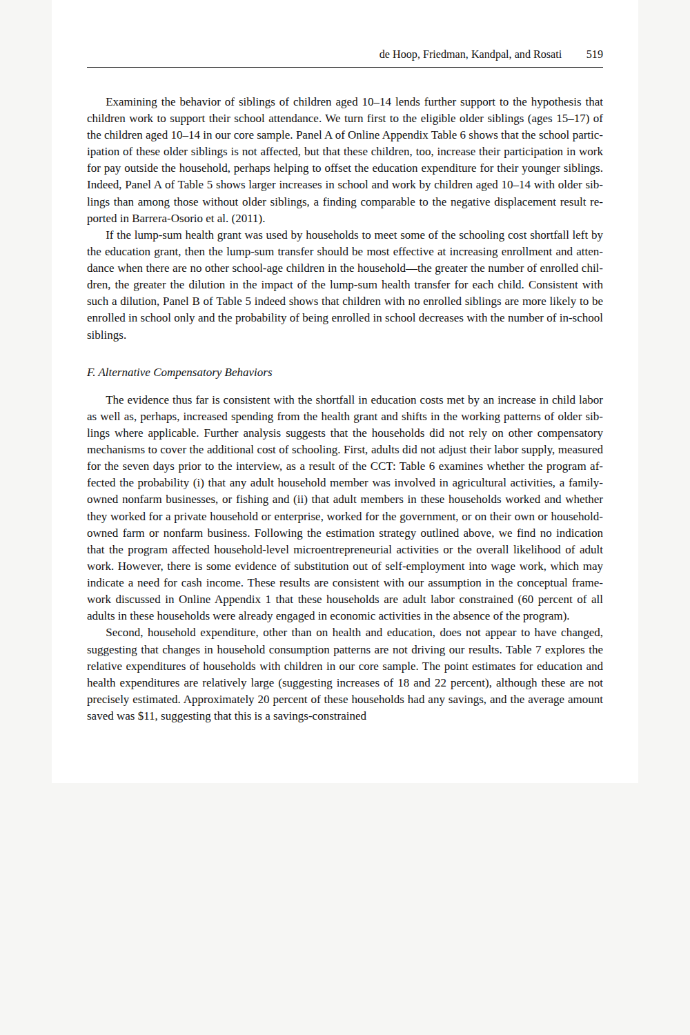de Hoop, Friedman, Kandpal, and Rosati 519
Examining the behavior of siblings of children aged 10–14 lends further support to the hypothesis that children work to support their school attendance. We turn first to the eligible older siblings (ages 15–17) of the children aged 10–14 in our core sample. Panel A of Online Appendix Table 6 shows that the school participation of these older siblings is not affected, but that these children, too, increase their participation in work for pay outside the household, perhaps helping to offset the education expenditure for their younger siblings. Indeed, Panel A of Table 5 shows larger increases in school and work by children aged 10–14 with older siblings than among those without older siblings, a finding comparable to the negative displacement result reported in Barrera-Osorio et al. (2011).
If the lump-sum health grant was used by households to meet some of the schooling cost shortfall left by the education grant, then the lump-sum transfer should be most effective at increasing enrollment and attendance when there are no other school-age children in the household—the greater the number of enrolled children, the greater the dilution in the impact of the lump-sum health transfer for each child. Consistent with such a dilution, Panel B of Table 5 indeed shows that children with no enrolled siblings are more likely to be enrolled in school only and the probability of being enrolled in school decreases with the number of in-school siblings.
F. Alternative Compensatory Behaviors
The evidence thus far is consistent with the shortfall in education costs met by an increase in child labor as well as, perhaps, increased spending from the health grant and shifts in the working patterns of older siblings where applicable. Further analysis suggests that the households did not rely on other compensatory mechanisms to cover the additional cost of schooling. First, adults did not adjust their labor supply, measured for the seven days prior to the interview, as a result of the CCT: Table 6 examines whether the program affected the probability (i) that any adult household member was involved in agricultural activities, a family-owned nonfarm businesses, or fishing and (ii) that adult members in these households worked and whether they worked for a private household or enterprise, worked for the government, or on their own or household-owned farm or nonfarm business. Following the estimation strategy outlined above, we find no indication that the program affected household-level microentrepreneurial activities or the overall likelihood of adult work. However, there is some evidence of substitution out of self-employment into wage work, which may indicate a need for cash income. These results are consistent with our assumption in the conceptual framework discussed in Online Appendix 1 that these households are adult labor constrained (60 percent of all adults in these households were already engaged in economic activities in the absence of the program).
Second, household expenditure, other than on health and education, does not appear to have changed, suggesting that changes in household consumption patterns are not driving our results. Table 7 explores the relative expenditures of households with children in our core sample. The point estimates for education and health expenditures are relatively large (suggesting increases of 18 and 22 percent), although these are not precisely estimated. Approximately 20 percent of these households had any savings, and the average amount saved was $11, suggesting that this is a savings-constrained